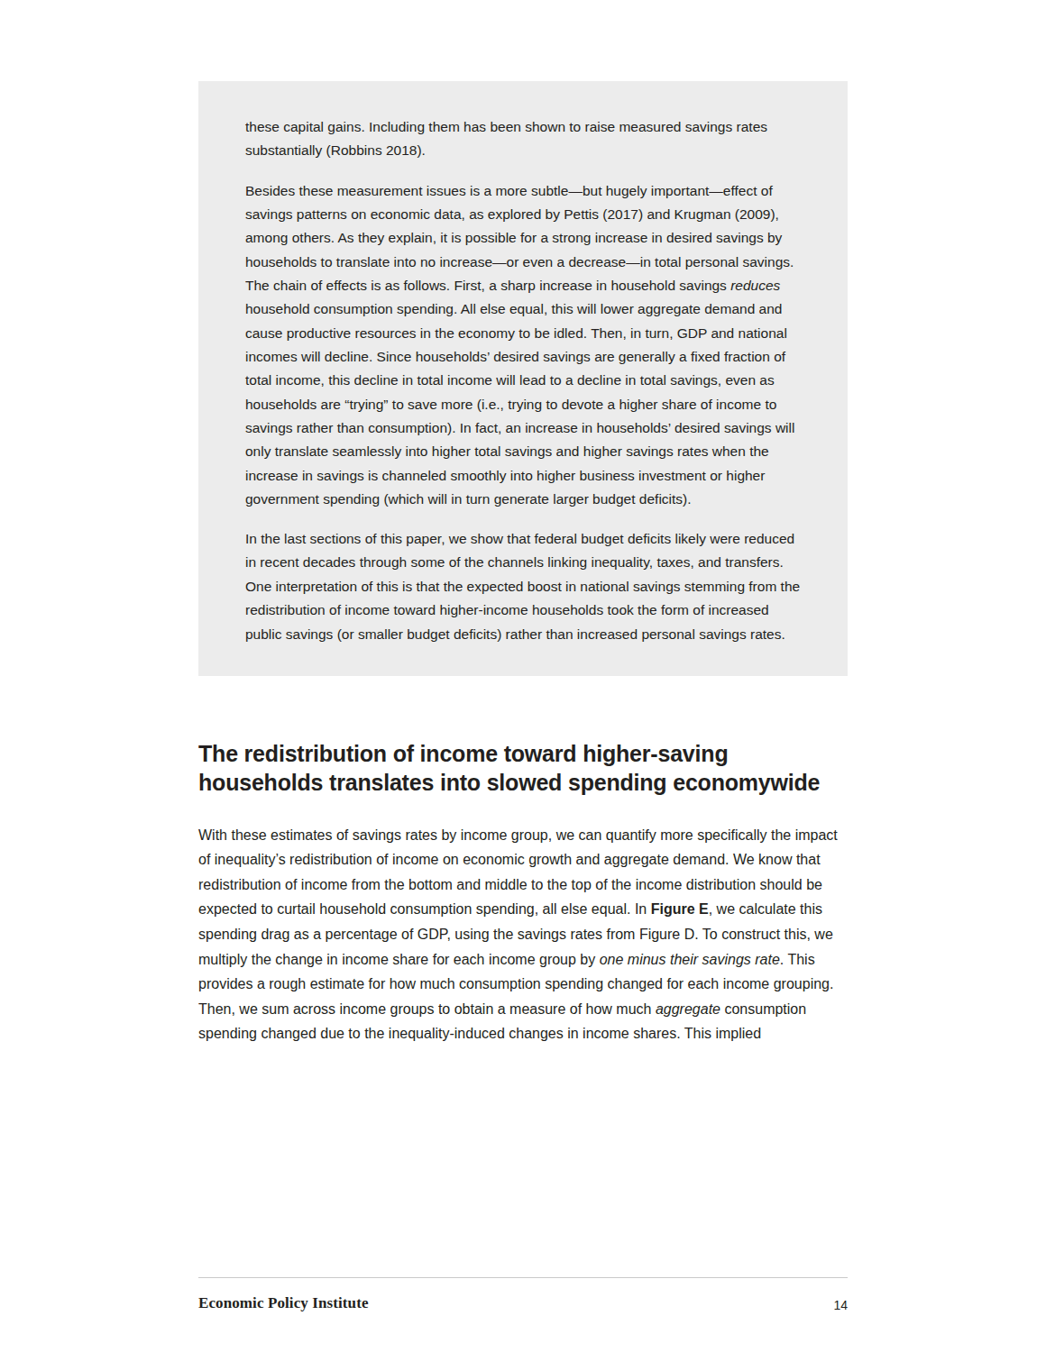these capital gains. Including them has been shown to raise measured savings rates substantially (Robbins 2018).
Besides these measurement issues is a more subtle—but hugely important—effect of savings patterns on economic data, as explored by Pettis (2017) and Krugman (2009), among others. As they explain, it is possible for a strong increase in desired savings by households to translate into no increase—or even a decrease—in total personal savings. The chain of effects is as follows. First, a sharp increase in household savings reduces household consumption spending. All else equal, this will lower aggregate demand and cause productive resources in the economy to be idled. Then, in turn, GDP and national incomes will decline. Since households’ desired savings are generally a fixed fraction of total income, this decline in total income will lead to a decline in total savings, even as households are “trying” to save more (i.e., trying to devote a higher share of income to savings rather than consumption). In fact, an increase in households’ desired savings will only translate seamlessly into higher total savings and higher savings rates when the increase in savings is channeled smoothly into higher business investment or higher government spending (which will in turn generate larger budget deficits).
In the last sections of this paper, we show that federal budget deficits likely were reduced in recent decades through some of the channels linking inequality, taxes, and transfers. One interpretation of this is that the expected boost in national savings stemming from the redistribution of income toward higher-income households took the form of increased public savings (or smaller budget deficits) rather than increased personal savings rates.
The redistribution of income toward higher-saving households translates into slowed spending economywide
With these estimates of savings rates by income group, we can quantify more specifically the impact of inequality’s redistribution of income on economic growth and aggregate demand. We know that redistribution of income from the bottom and middle to the top of the income distribution should be expected to curtail household consumption spending, all else equal. In Figure E, we calculate this spending drag as a percentage of GDP, using the savings rates from Figure D. To construct this, we multiply the change in income share for each income group by one minus their savings rate. This provides a rough estimate for how much consumption spending changed for each income grouping. Then, we sum across income groups to obtain a measure of how much aggregate consumption spending changed due to the inequality-induced changes in income shares. This implied
Economic Policy Institute
14